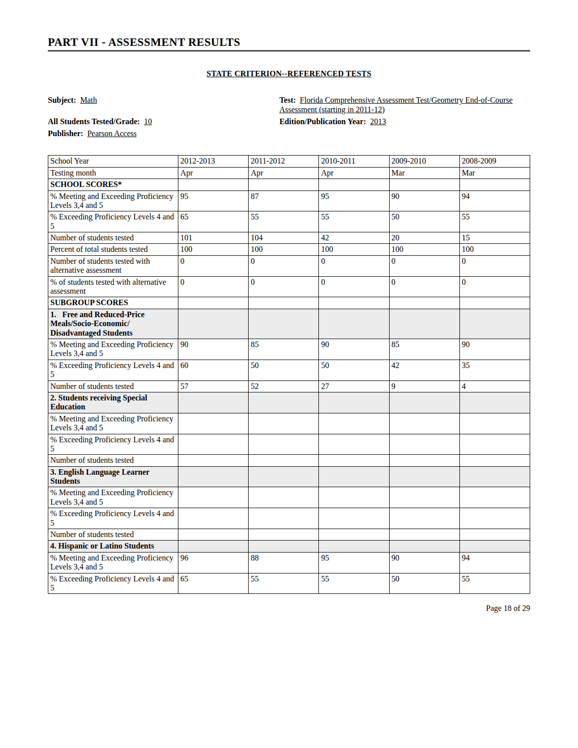PART VII - ASSESSMENT RESULTS
STATE CRITERION--REFERENCED TESTS
| Subject: Math | Test: Florida Comprehensive Assessment Test/Geometry End-of-Course Assessment (starting in 2011-12) |
| All Students Tested/Grade: 10 | Edition/Publication Year: 2013 |
| Publisher: Pearson Access | |
| School Year | 2012-2013 | 2011-2012 | 2010-2011 | 2009-2010 | 2008-2009 |
| Testing month | Apr | Apr | Apr | Mar | Mar |
| SCHOOL SCORES* | | | | | |
| % Meeting and Exceeding Proficiency Levels 3,4 and 5 | 95 | 87 | 95 | 90 | 94 |
| % Exceeding Proficiency Levels 4 and 5 | 65 | 55 | 55 | 50 | 55 |
| Number of students tested | 101 | 104 | 42 | 20 | 15 |
| Percent of total students tested | 100 | 100 | 100 | 100 | 100 |
| Number of students tested with alternative assessment | 0 | 0 | 0 | 0 | 0 |
| % of students tested with alternative assessment | 0 | 0 | 0 | 0 | 0 |
| SUBGROUP SCORES | | | | | |
| 1. Free and Reduced-Price Meals/Socio-Economic/ Disadvantaged Students | | | | | |
| % Meeting and Exceeding Proficiency Levels 3,4 and 5 | 90 | 85 | 90 | 85 | 90 |
| % Exceeding Proficiency Levels 4 and 5 | 60 | 50 | 50 | 42 | 35 |
| Number of students tested | 57 | 52 | 27 | 9 | 4 |
| 2. Students receiving Special Education | | | | | |
| % Meeting and Exceeding Proficiency Levels 3,4 and 5 | | | | | |
| % Exceeding Proficiency Levels 4 and 5 | | | | | |
| Number of students tested | | | | | |
| 3. English Language Learner Students | | | | | |
| % Meeting and Exceeding Proficiency Levels 3,4 and 5 | | | | | |
| % Exceeding Proficiency Levels 4 and 5 | | | | | |
| Number of students tested | | | | | |
| 4. Hispanic or Latino Students | | | | | |
| % Meeting and Exceeding Proficiency Levels 3,4 and 5 | 96 | 88 | 95 | 90 | 94 |
| % Exceeding Proficiency Levels 4 and 5 | 65 | 55 | 55 | 50 | 55 |
Page 18 of 29